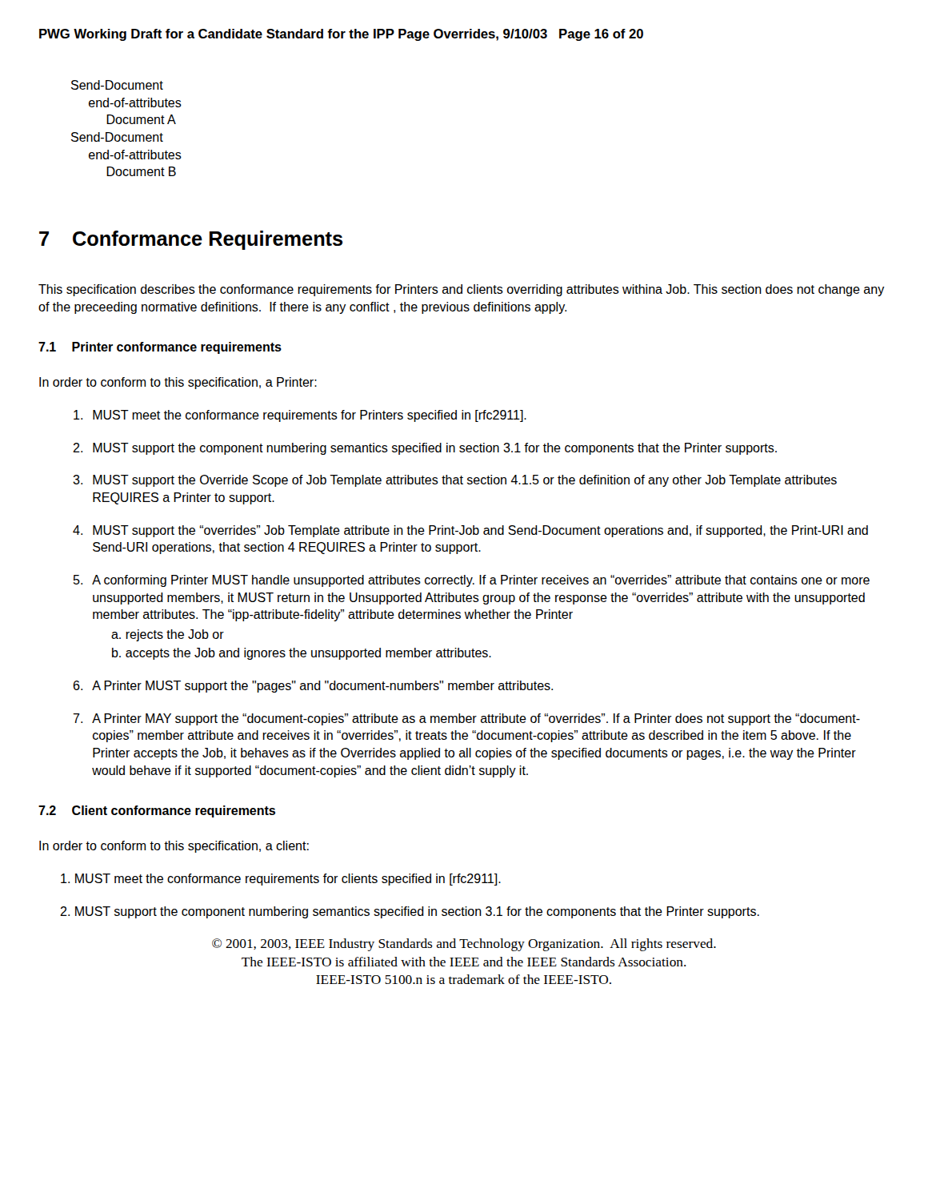PWG Working Draft for a Candidate Standard for the IPP Page Overrides, 9/10/03 Page 16 of 20
Send-Document
     end-of-attributes
          Document A
Send-Document
     end-of-attributes
          Document B
7 Conformance Requirements
This specification describes the conformance requirements for Printers and clients overriding attributes withina Job. This section does not change any of the preceeding normative definitions. If there is any conflict , the previous definitions apply.
7.1 Printer conformance requirements
In order to conform to this specification, a Printer:
MUST meet the conformance requirements for Printers specified in [rfc2911].
MUST support the component numbering semantics specified in section 3.1 for the components that the Printer supports.
MUST support the Override Scope of Job Template attributes that section 4.1.5 or the definition of any other Job Template attributes REQUIRES a Printer to support.
MUST support the “overrides” Job Template attribute in the Print-Job and Send-Document operations and, if supported, the Print-URI and Send-URI operations, that section 4 REQUIRES a Printer to support.
A conforming Printer MUST handle unsupported attributes correctly. If a Printer receives an “overrides” attribute that contains one or more unsupported members, it MUST return in the Unsupported Attributes group of the response the “overrides” attribute with the unsupported member attributes. The “ipp-attribute-fidelity” attribute determines whether the Printer
rejects the Job or
accepts the Job and ignores the unsupported member attributes.
A Printer MUST support the "pages" and "document-numbers" member attributes.
A Printer MAY support the “document-copies” attribute as a member attribute of “overrides”. If a Printer does not support the “document-copies” member attribute and receives it in “overrides”, it treats the “document-copies” attribute as described in the item 5 above. If the Printer accepts the Job, it behaves as if the Overrides applied to all copies of the specified documents or pages, i.e. the way the Printer would behave if it supported “document-copies” and the client didn’t supply it.
7.2 Client conformance requirements
In order to conform to this specification, a client:
MUST meet the conformance requirements for clients specified in [rfc2911].
MUST support the component numbering semantics specified in section 3.1 for the components that the Printer supports.
© 2001, 2003, IEEE Industry Standards and Technology Organization. All rights reserved. The IEEE-ISTO is affiliated with the IEEE and the IEEE Standards Association. IEEE-ISTO 5100.n is a trademark of the IEEE-ISTO.